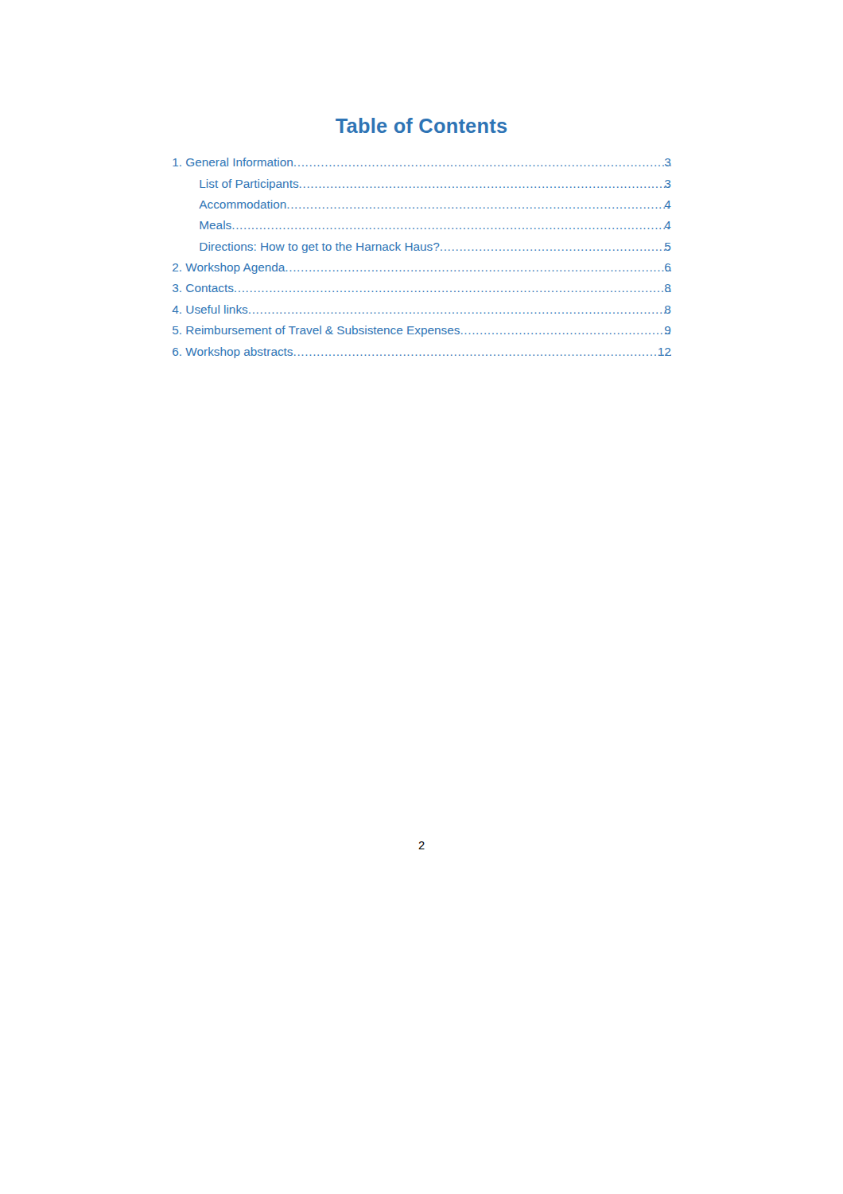Table of Contents
31. General Information.........................................................................................................
3 List of Participants.............................................................................................................
4 Accommodation................................................................................................................
4 Meals..................................................................................................................................
5 Directions: How to get to the Harnack Haus?.......................................................................
62. Workshop Agenda...........................................................................................................
83. Contacts.........................................................................................................................
84. Useful links.....................................................................................................................
95. Reimbursement of Travel & Subsistence Expenses...........................................................
126. Workshop abstracts.........................................................................................................
2